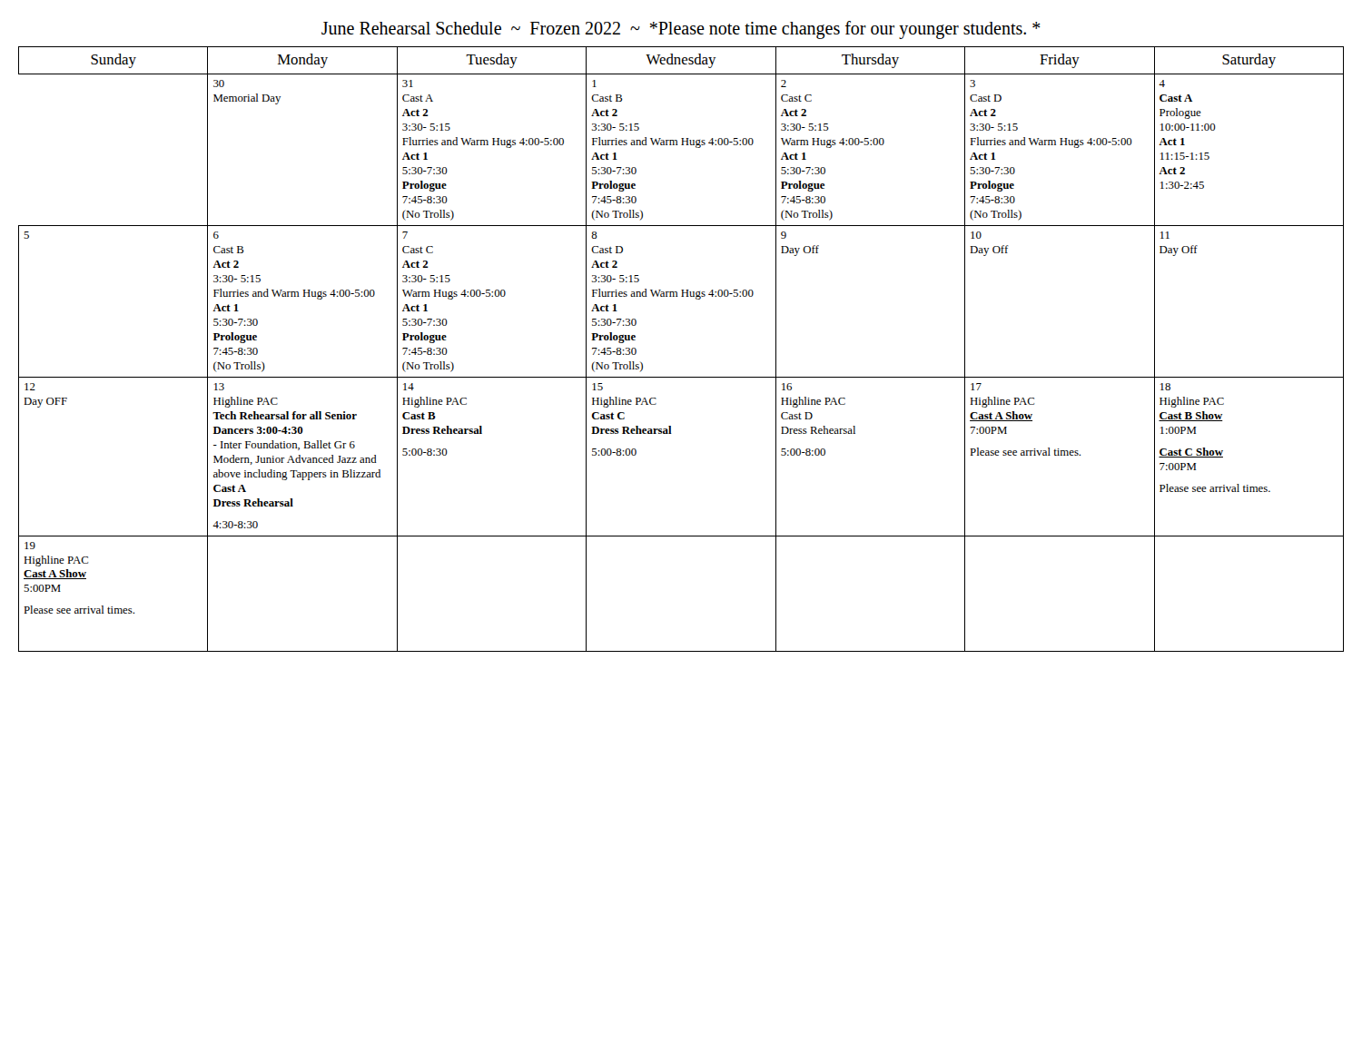June Rehearsal Schedule ~ Frozen 2022 ~ *Please note time changes for our younger students. *
| Sunday | Monday | Tuesday | Wednesday | Thursday | Friday | Saturday |
| --- | --- | --- | --- | --- | --- | --- |
| | 30 Memorial Day | 31 Cast A Act 2 3:30- 5:15 Flurries and Warm Hugs 4:00-5:00 Act 1 5:30-7:30 Prologue 7:45-8:30 (No Trolls) | 1 Cast B Act 2 3:30- 5:15 Flurries and Warm Hugs 4:00-5:00 Act 1 5:30-7:30 Prologue 7:45-8:30 (No Trolls) | 2 Cast C Act 2 3:30- 5:15 Warm Hugs 4:00-5:00 Act 1 5:30-7:30 Prologue 7:45-8:30 (No Trolls) | 3 Cast D Act 2 3:30- 5:15 Flurries and Warm Hugs 4:00-5:00 Act 1 5:30-7:30 Prologue 7:45-8:30 (No Trolls) | 4 Cast A Prologue 10:00-11:00 Act 1 11:15-1:15 Act 2 1:30-2:45 |
| 5 | 6 Cast B Act 2 3:30- 5:15 Flurries and Warm Hugs 4:00-5:00 Act 1 5:30-7:30 Prologue 7:45-8:30 (No Trolls) | 7 Cast C Act 2 3:30- 5:15 Warm Hugs 4:00-5:00 Act 1 5:30-7:30 Prologue 7:45-8:30 (No Trolls) | 8 Cast D Act 2 3:30- 5:15 Flurries and Warm Hugs 4:00-5:00 Act 1 5:30-7:30 Prologue 7:45-8:30 (No Trolls) | 9 Day Off | 10 Day Off | 11 Day Off |
| 12 Day OFF | 13 Highline PAC Tech Rehearsal for all Senior Dancers 3:00-4:30 - Inter Foundation, Ballet Gr 6 Modern, Junior Advanced Jazz and above including Tappers in Blizzard Cast A Dress Rehearsal 4:30-8:30 | 14 Highline PAC Cast B Dress Rehearsal 5:00-8:30 | 15 Highline PAC Cast C Dress Rehearsal 5:00-8:00 | 16 Highline PAC Cast D Dress Rehearsal 5:00-8:00 | 17 Highline PAC Cast A Show 7:00PM Please see arrival times. | 18 Highline PAC Cast B Show 1:00PM Cast C Show 7:00PM Please see arrival times. |
| 19 Highline PAC Cast A Show 5:00PM Please see arrival times. | | | | | | |